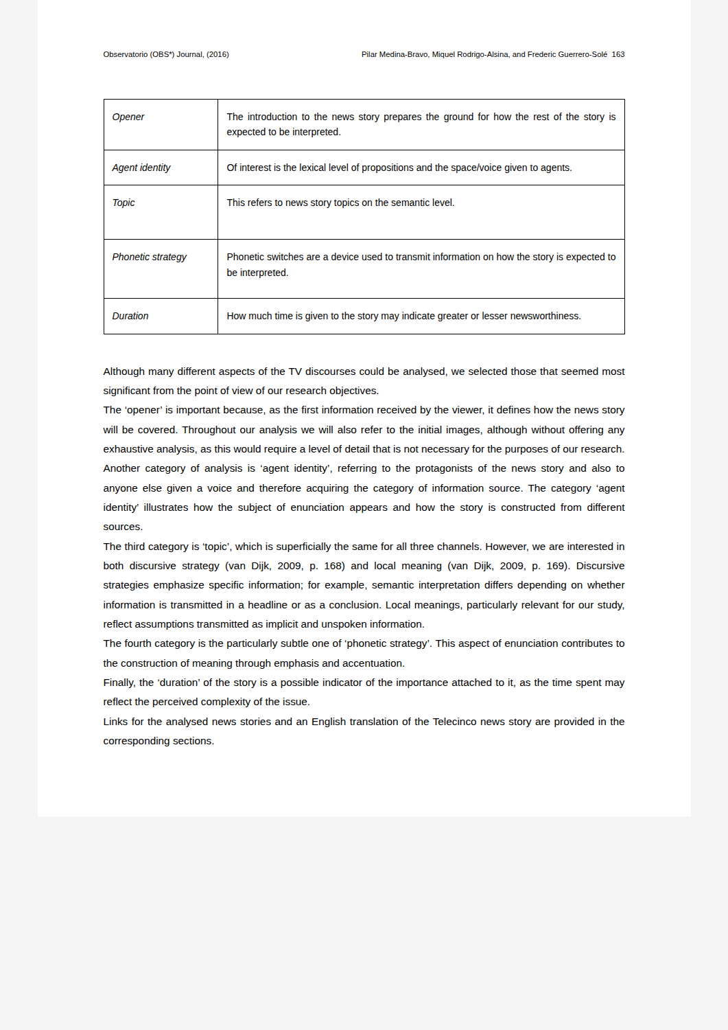Observatorio (OBS*) Journal, (2016) Pilar Medina-Bravo, Miquel Rodrigo-Alsina, and Frederic Guerrero-Solé 163
| Opener | The introduction to the news story prepares the ground for how the rest of the story is expected to be interpreted. |
| Agent identity | Of interest is the lexical level of propositions and the space/voice given to agents. |
| Topic | This refers to news story topics on the semantic level. |
| Phonetic strategy | Phonetic switches are a device used to transmit information on how the story is expected to be interpreted. |
| Duration | How much time is given to the story may indicate greater or lesser newsworthiness. |
Although many different aspects of the TV discourses could be analysed, we selected those that seemed most significant from the point of view of our research objectives.
The ‘opener’ is important because, as the first information received by the viewer, it defines how the news story will be covered. Throughout our analysis we will also refer to the initial images, although without offering any exhaustive analysis, as this would require a level of detail that is not necessary for the purposes of our research.
Another category of analysis is ‘agent identity’, referring to the protagonists of the news story and also to anyone else given a voice and therefore acquiring the category of information source. The category ‘agent identity’ illustrates how the subject of enunciation appears and how the story is constructed from different sources.
The third category is ‘topic’, which is superficially the same for all three channels. However, we are interested in both discursive strategy (van Dijk, 2009, p. 168) and local meaning (van Dijk, 2009, p. 169). Discursive strategies emphasize specific information; for example, semantic interpretation differs depending on whether information is transmitted in a headline or as a conclusion. Local meanings, particularly relevant for our study, reflect assumptions transmitted as implicit and unspoken information.
The fourth category is the particularly subtle one of ‘phonetic strategy’. This aspect of enunciation contributes to the construction of meaning through emphasis and accentuation.
Finally, the ‘duration’ of the story is a possible indicator of the importance attached to it, as the time spent may reflect the perceived complexity of the issue.
Links for the analysed news stories and an English translation of the Telecinco news story are provided in the corresponding sections.